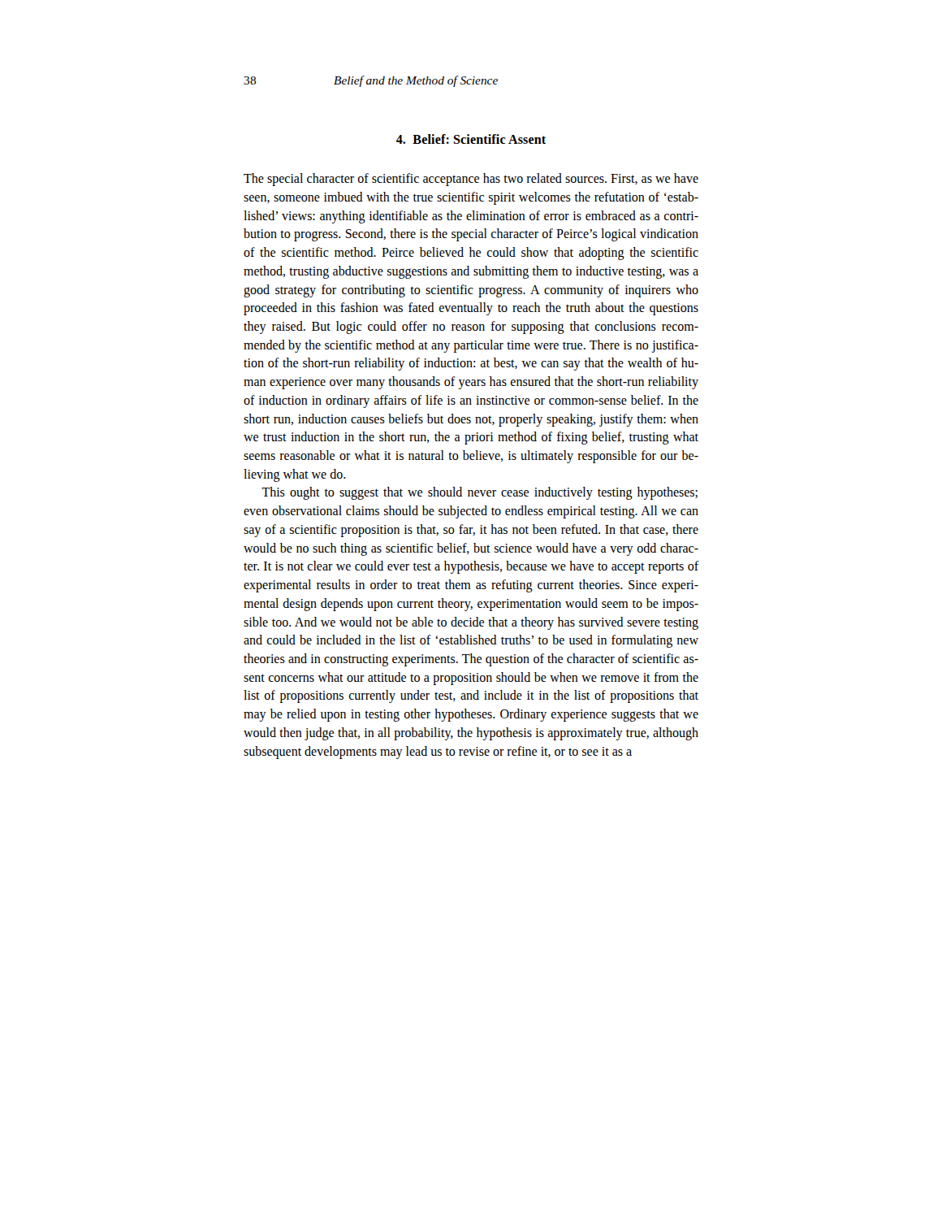38 Belief and the Method of Science
4. Belief: Scientific Assent
The special character of scientific acceptance has two related sources. First, as we have seen, someone imbued with the true scientific spirit welcomes the refutation of ‘established’ views: anything identifiable as the elimination of error is embraced as a contribution to progress. Second, there is the special character of Peirce’s logical vindication of the scientific method. Peirce believed he could show that adopting the scientific method, trusting abductive suggestions and submitting them to inductive testing, was a good strategy for contributing to scientific progress. A community of inquirers who proceeded in this fashion was fated eventually to reach the truth about the questions they raised. But logic could offer no reason for supposing that conclusions recommended by the scientific method at any particular time were true. There is no justification of the short-run reliability of induction: at best, we can say that the wealth of human experience over many thousands of years has ensured that the short-run reliability of induction in ordinary affairs of life is an instinctive or common-sense belief. In the short run, induction causes beliefs but does not, properly speaking, justify them: when we trust induction in the short run, the a priori method of fixing belief, trusting what seems reasonable or what it is natural to believe, is ultimately responsible for our believing what we do.
This ought to suggest that we should never cease inductively testing hypotheses; even observational claims should be subjected to endless empirical testing. All we can say of a scientific proposition is that, so far, it has not been refuted. In that case, there would be no such thing as scientific belief, but science would have a very odd character. It is not clear we could ever test a hypothesis, because we have to accept reports of experimental results in order to treat them as refuting current theories. Since experimental design depends upon current theory, experimentation would seem to be impossible too. And we would not be able to decide that a theory has survived severe testing and could be included in the list of ‘established truths’ to be used in formulating new theories and in constructing experiments. The question of the character of scientific assent concerns what our attitude to a proposition should be when we remove it from the list of propositions currently under test, and include it in the list of propositions that may be relied upon in testing other hypotheses. Ordinary experience suggests that we would then judge that, in all probability, the hypothesis is approximately true, although subsequent developments may lead us to revise or refine it, or to see it as a